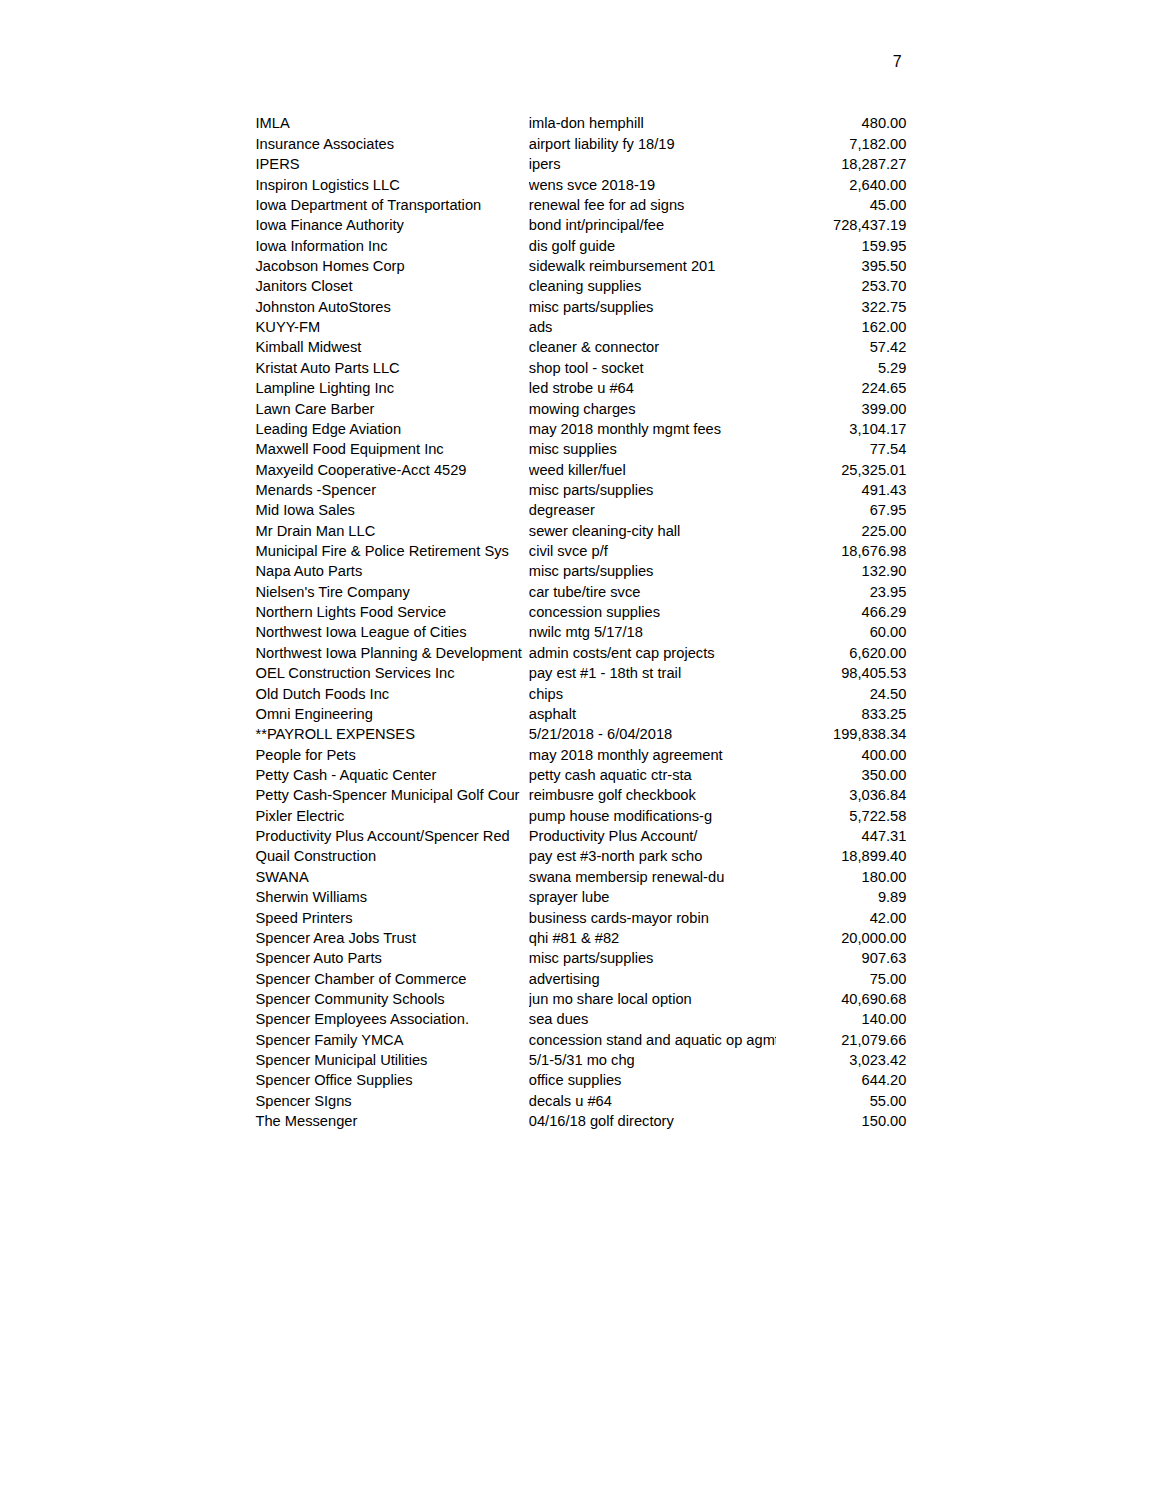7
| IMLA | imla-don hemphill | 480.00 |
| Insurance Associates | airport liability fy 18/19 | 7,182.00 |
| IPERS | ipers | 18,287.27 |
| Inspiron Logistics LLC | wens svce 2018-19 | 2,640.00 |
| Iowa Department of Transportation | renewal fee for ad signs | 45.00 |
| Iowa Finance Authority | bond int/principal/fee | 728,437.19 |
| Iowa Information Inc | dis golf guide | 159.95 |
| Jacobson Homes Corp | sidewalk reimbursement 201 | 395.50 |
| Janitors Closet | cleaning supplies | 253.70 |
| Johnston AutoStores | misc parts/supplies | 322.75 |
| KUYY-FM | ads | 162.00 |
| Kimball Midwest | cleaner & connector | 57.42 |
| Kristat Auto Parts LLC | shop tool - socket | 5.29 |
| Lampline Lighting Inc | led strobe u #64 | 224.65 |
| Lawn Care Barber | mowing charges | 399.00 |
| Leading Edge Aviation | may 2018 monthly mgmt fees | 3,104.17 |
| Maxwell Food Equipment Inc | misc supplies | 77.54 |
| Maxyeild Cooperative-Acct 4529 | weed killer/fuel | 25,325.01 |
| Menards -Spencer | misc parts/supplies | 491.43 |
| Mid Iowa Sales | degreaser | 67.95 |
| Mr Drain Man LLC | sewer cleaning-city hall | 225.00 |
| Municipal Fire & Police Retirement Sys | civil svce p/f | 18,676.98 |
| Napa Auto Parts | misc parts/supplies | 132.90 |
| Nielsen's Tire Company | car tube/tire svce | 23.95 |
| Northern Lights Food Service | concession supplies | 466.29 |
| Northwest Iowa League of Cities | nwilc mtg 5/17/18 | 60.00 |
| Northwest Iowa Planning & Development | admin costs/ent cap projects | 6,620.00 |
| OEL Construction Services Inc | pay est #1 - 18th st trail | 98,405.53 |
| Old Dutch Foods Inc | chips | 24.50 |
| Omni Engineering | asphalt | 833.25 |
| **PAYROLL EXPENSES | 5/21/2018 - 6/04/2018 | 199,838.34 |
| People for Pets | may 2018 monthly agreement | 400.00 |
| Petty Cash - Aquatic Center | petty cash aquatic ctr-sta | 350.00 |
| Petty Cash-Spencer Municipal Golf Cour | reimbusre golf checkbook | 3,036.84 |
| Pixler Electric | pump house modifications-g | 5,722.58 |
| Productivity Plus Account/Spencer Red | Productivity Plus Account/ | 447.31 |
| Quail Construction | pay est #3-north park scho | 18,899.40 |
| SWANA | swana membersip renewal-du | 180.00 |
| Sherwin Williams | sprayer lube | 9.89 |
| Speed Printers | business cards-mayor robin | 42.00 |
| Spencer Area Jobs Trust | qhi #81 & #82 | 20,000.00 |
| Spencer Auto Parts | misc parts/supplies | 907.63 |
| Spencer Chamber of Commerce | advertising | 75.00 |
| Spencer Community Schools | jun mo share local option | 40,690.68 |
| Spencer Employees Association. | sea dues | 140.00 |
| Spencer Family YMCA | concession stand and aquatic op agmt 2018 | 21,079.66 |
| Spencer Municipal Utilities | 5/1-5/31 mo chg | 3,023.42 |
| Spencer Office Supplies | office supplies | 644.20 |
| Spencer SIgns | decals u #64 | 55.00 |
| The Messenger | 04/16/18 golf directory | 150.00 |